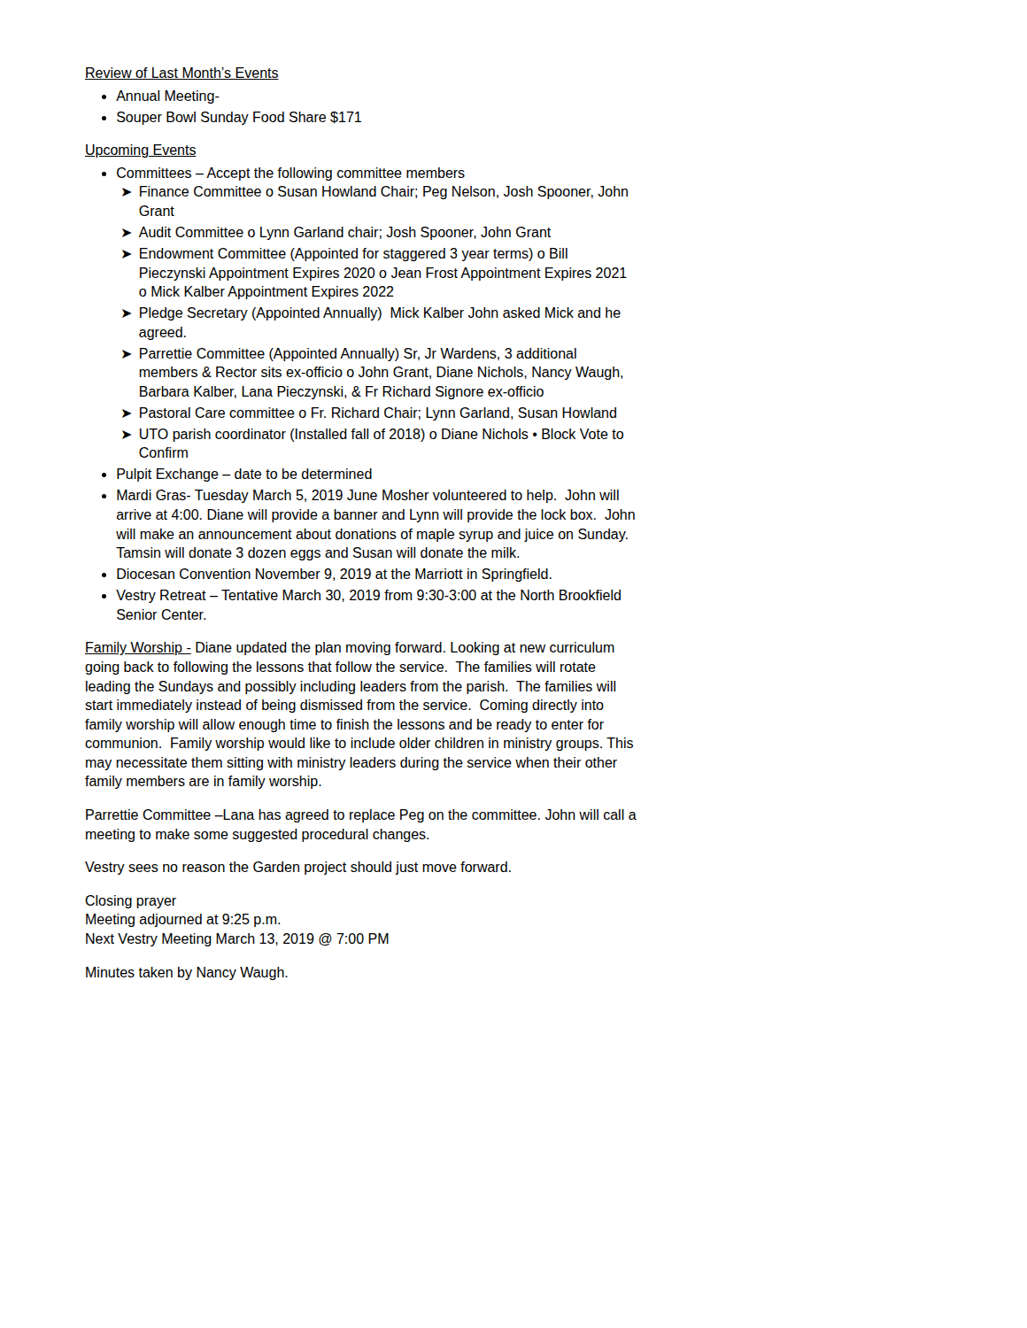Review of Last Month’s Events
Annual Meeting-
Souper Bowl Sunday Food Share $171
Upcoming Events
Committees – Accept the following committee members
Finance Committee o Susan Howland Chair; Peg Nelson, Josh Spooner, John Grant
Audit Committee o Lynn Garland chair; Josh Spooner, John Grant
Endowment Committee (Appointed for staggered 3 year terms) o Bill Pieczynski Appointment Expires 2020 o Jean Frost Appointment Expires 2021 o Mick Kalber Appointment Expires 2022
Pledge Secretary (Appointed Annually) Mick Kalber John asked Mick and he agreed.
Parrettie Committee (Appointed Annually) Sr, Jr Wardens, 3 additional members & Rector sits ex-officio o John Grant, Diane Nichols, Nancy Waugh, Barbara Kalber, Lana Pieczynski, & Fr Richard Signore ex-officio
Pastoral Care committee o Fr. Richard Chair; Lynn Garland, Susan Howland
UTO parish coordinator (Installed fall of 2018) o Diane Nichols • Block Vote to Confirm
Pulpit Exchange – date to be determined
Mardi Gras- Tuesday March 5, 2019 June Mosher volunteered to help. John will arrive at 4:00. Diane will provide a banner and Lynn will provide the lock box. John will make an announcement about donations of maple syrup and juice on Sunday. Tamsin will donate 3 dozen eggs and Susan will donate the milk.
Diocesan Convention November 9, 2019 at the Marriott in Springfield.
Vestry Retreat – Tentative March 30, 2019 from 9:30-3:00 at the North Brookfield Senior Center.
Family Worship - Diane updated the plan moving forward. Looking at new curriculum going back to following the lessons that follow the service. The families will rotate leading the Sundays and possibly including leaders from the parish. The families will start immediately instead of being dismissed from the service. Coming directly into family worship will allow enough time to finish the lessons and be ready to enter for communion. Family worship would like to include older children in ministry groups. This may necessitate them sitting with ministry leaders during the service when their other family members are in family worship.
Parrettie Committee –Lana has agreed to replace Peg on the committee. John will call a meeting to make some suggested procedural changes.
Vestry sees no reason the Garden project should just move forward.
Closing prayer
Meeting adjourned at 9:25 p.m.
Next Vestry Meeting March 13, 2019 @ 7:00 PM
Minutes taken by Nancy Waugh.